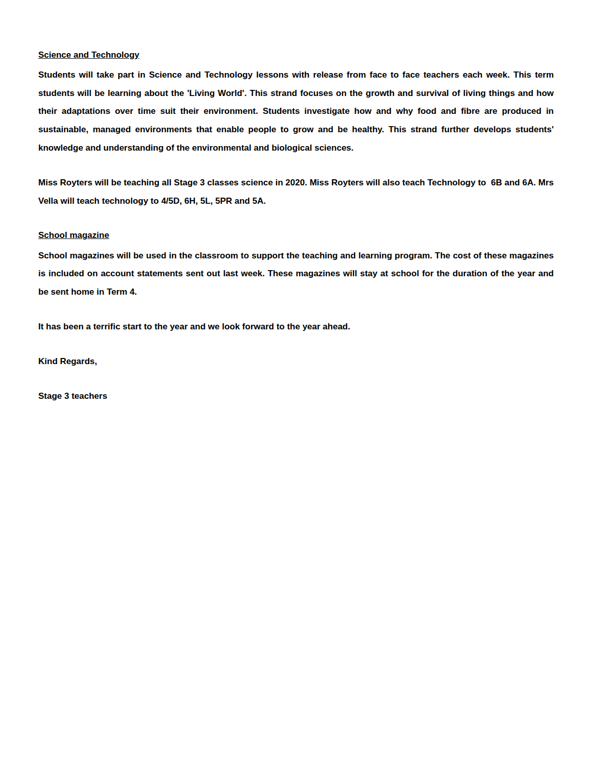Science and Technology
Students will take part in Science and Technology lessons with release from face to face teachers each week. This term students will be learning about the 'Living World'. This strand focuses on the growth and survival of living things and how their adaptations over time suit their environment. Students investigate how and why food and fibre are produced in sustainable, managed environments that enable people to grow and be healthy. This strand further develops students' knowledge and understanding of the environmental and biological sciences.
Miss Royters will be teaching all Stage 3 classes science in 2020. Miss Royters will also teach Technology to 6B and 6A. Mrs Vella will teach technology to 4/5D, 6H, 5L, 5PR and 5A.
School magazine
School magazines will be used in the classroom to support the teaching and learning program. The cost of these magazines is included on account statements sent out last week. These magazines will stay at school for the duration of the year and be sent home in Term 4.
It has been a terrific start to the year and we look forward to the year ahead.
Kind Regards,
Stage 3 teachers